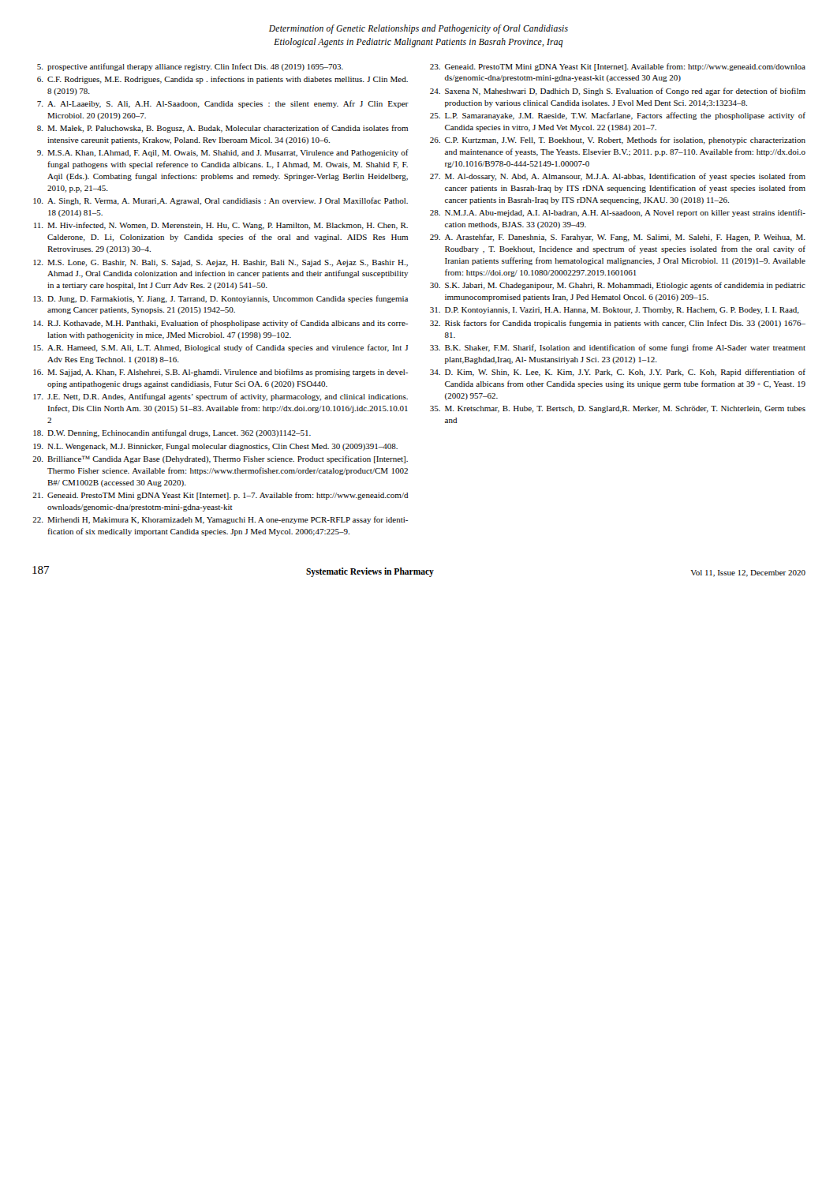Determination of Genetic Relationships and Pathogenicity of Oral Candidiasis
Etiological Agents in Pediatric Malignant Patients in Basrah Province, Iraq
5. prospective antifungal therapy alliance registry. Clin Infect Dis. 48 (2019) 1695–703.
6. C.F. Rodrigues, M.E. Rodrigues, Candida sp . infections in patients with diabetes mellitus. J Clin Med. 8 (2019) 78.
7. A. Al-Laaeiby, S. Ali, A.H. Al-Saadoon, Candida species : the silent enemy. Afr J Clin Exper Microbiol. 20 (2019) 260–7.
8. M. Małek, P. Paluchowska, B. Bogusz, A. Budak, Molecular characterization of Candida isolates from intensive careunit patients, Krakow, Poland. Rev Iberoam Micol. 34 (2016) 10–6.
9. M.S.A. Khan, I.Ahmad, F. Aqil, M. Owais, M. Shahid, and J. Musarrat, Virulence and Pathogenicity of fungal pathogens with special reference to Candida albicans. L, I Ahmad, M. Owais, M. Shahid F, F. Aqil (Eds.). Combating fungal infections: problems and remedy. Springer-Verlag Berlin Heidelberg, 2010, p.p, 21–45.
10. A. Singh, R. Verma, A. Murari,A. Agrawal, Oral candidiasis : An overview. J Oral Maxillofac Pathol. 18 (2014) 81–5.
11. M. Hiv-infected, N. Women, D. Merenstein, H. Hu, C. Wang, P. Hamilton, M. Blackmon, H. Chen, R. Calderone, D. Li, Colonization by Candida species of the oral and vaginal. AIDS Res Hum Retroviruses. 29 (2013) 30–4.
12. M.S. Lone, G. Bashir, N. Bali, S. Sajad, S. Aejaz, H. Bashir, Bali N., Sajad S., Aejaz S., Bashir H., Ahmad J., Oral Candida colonization and infection in cancer patients and their antifungal susceptibility in a tertiary care hospital, Int J Curr Adv Res. 2 (2014) 541–50.
13. D. Jung, D. Farmakiotis, Y. Jiang, J. Tarrand, D. Kontoyiannis, Uncommon Candida species fungemia among Cancer patients, Synopsis. 21 (2015) 1942–50.
14. R.J. Kothavade, M.H. Panthaki, Evaluation of phospholipase activity of Candida albicans and its correlation with pathogenicity in mice, JMed Microbiol. 47 (1998) 99–102.
15. A.R. Hameed, S.M. Ali, L.T. Ahmed, Biological study of Candida species and virulence factor, Int J Adv Res Eng Technol. 1 (2018) 8–16.
16. M. Sajjad, A. Khan, F. Alshehrei, S.B. Al-ghamdi. Virulence and biofilms as promising targets in developing antipathogenic drugs against candidiasis, Futur Sci OA. 6 (2020) FSO440.
17. J.E. Nett, D.R. Andes, Antifungal agents’ spectrum of activity, pharmacology, and clinical indications. Infect, Dis Clin North Am. 30 (2015) 51–83. Available from: http://dx.doi.org/10.1016/j.idc.2015.10.012
18. D.W. Denning, Echinocandin antifungal drugs, Lancet. 362 (2003)1142–51.
19. N.L. Wengenack, M.J. Binnicker, Fungal molecular diagnostics, Clin Chest Med. 30 (2009)391–408.
20. Brilliance™ Candida Agar Base (Dehydrated), Thermo Fisher science. Product specification [Internet]. Thermo Fisher science. Available from: https://www.thermofisher.com/order/catalog/product/CM 1002B#/ CM1002B (accessed 30 Aug 2020).
21. Geneaid. PrestoTM Mini gDNA Yeast Kit [Internet]. p. 1–7. Available from: http://www.geneaid.com/downloads/genomic-dna/prestotm-mini-gdna-yeast-kit
22. Mirhendi H, Makimura K, Khoramizadeh M, Yamaguchi H. A one-enzyme PCR-RFLP assay for identification of six medically important Candida species. Jpn J Med Mycol. 2006;47:225–9.
23. Geneaid. PrestoTM Mini gDNA Yeast Kit [Internet]. Available from: http://www.geneaid.com/downloads/genomic-dna/prestotm-mini-gdna-yeast-kit (accessed 30 Aug 20)
24. Saxena N, Maheshwari D, Dadhich D, Singh S. Evaluation of Congo red agar for detection of biofilm production by various clinical Candida isolates. J Evol Med Dent Sci. 2014;3:13234–8.
25. L.P. Samaranayake, J.M. Raeside, T.W. Macfarlane, Factors affecting the phospholipase activity of Candida species in vitro, J Med Vet Mycol. 22 (1984) 201–7.
26. C.P. Kurtzman, J.W. Fell, T. Boekhout, V. Robert, Methods for isolation, phenotypic characterization and maintenance of yeasts, The Yeasts. Elsevier B.V.; 2011. p.p. 87–110. Available from: http://dx.doi.org/10.1016/B978-0-444-52149-1.00007-0
27. M. Al-dossary, N. Abd, A. Almansour, M.J.A. Al-abbas, Identification of yeast species isolated from cancer patients in Basrah-Iraq by ITS rDNA sequencing Identification of yeast species isolated from cancer patients in Basrah-Iraq by ITS rDNA sequencing, JKAU. 30 (2018) 11–26.
28. N.M.J.A. Abu-mejdad, A.I. Al-badran, A.H. Al-saadoon, A Novel report on killer yeast strains identification methods, BJAS. 33 (2020) 39–49.
29. A. Arastehfar, F. Daneshnia, S. Farahyar, W. Fang, M. Salimi, M. Salehi, F. Hagen, P. Weihua, M. Roudbary , T. Boekhout, Incidence and spectrum of yeast species isolated from the oral cavity of Iranian patients suffering from hematological malignancies, J Oral Microbiol. 11 (2019)1–9. Available from: https://doi.org/ 10.1080/20002297.2019.1601061
30. S.K. Jabari, M. Chadeganipour, M. Ghahri, R. Mohammadi, Etiologic agents of candidemia in pediatric immunocompromised patients Iran, J Ped Hematol Oncol. 6 (2016) 209–15.
31. D.P. Kontoyiannis, I. Vaziri, H.A. Hanna, M. Boktour, J. Thornby, R. Hachem, G. P. Bodey, I. I. Raad,
32. Risk factors for Candida tropicalis fungemia in patients with cancer, Clin Infect Dis. 33 (2001) 1676–81.
33. B.K. Shaker, F.M. Sharif, Isolation and identification of some fungi frome Al-Sader water treatment plant,Baghdad,Iraq, Al- Mustansiriyah J Sci. 23 (2012) 1–12.
34. D. Kim, W. Shin, K. Lee, K. Kim, J.Y. Park, C. Koh, J.Y. Park, C. Koh, Rapid differentiation of Candida albicans from other Candida species using its unique germ tube formation at 39 ◦ C, Yeast. 19 (2002) 957–62.
35. M. Kretschmar, B. Hube, T. Bertsch, D. Sanglard,R. Merker, M. Schröder, T. Nichterlein, Germ tubes and
187
Systematic Reviews in Pharmacy
Vol 11, Issue 12, December 2020